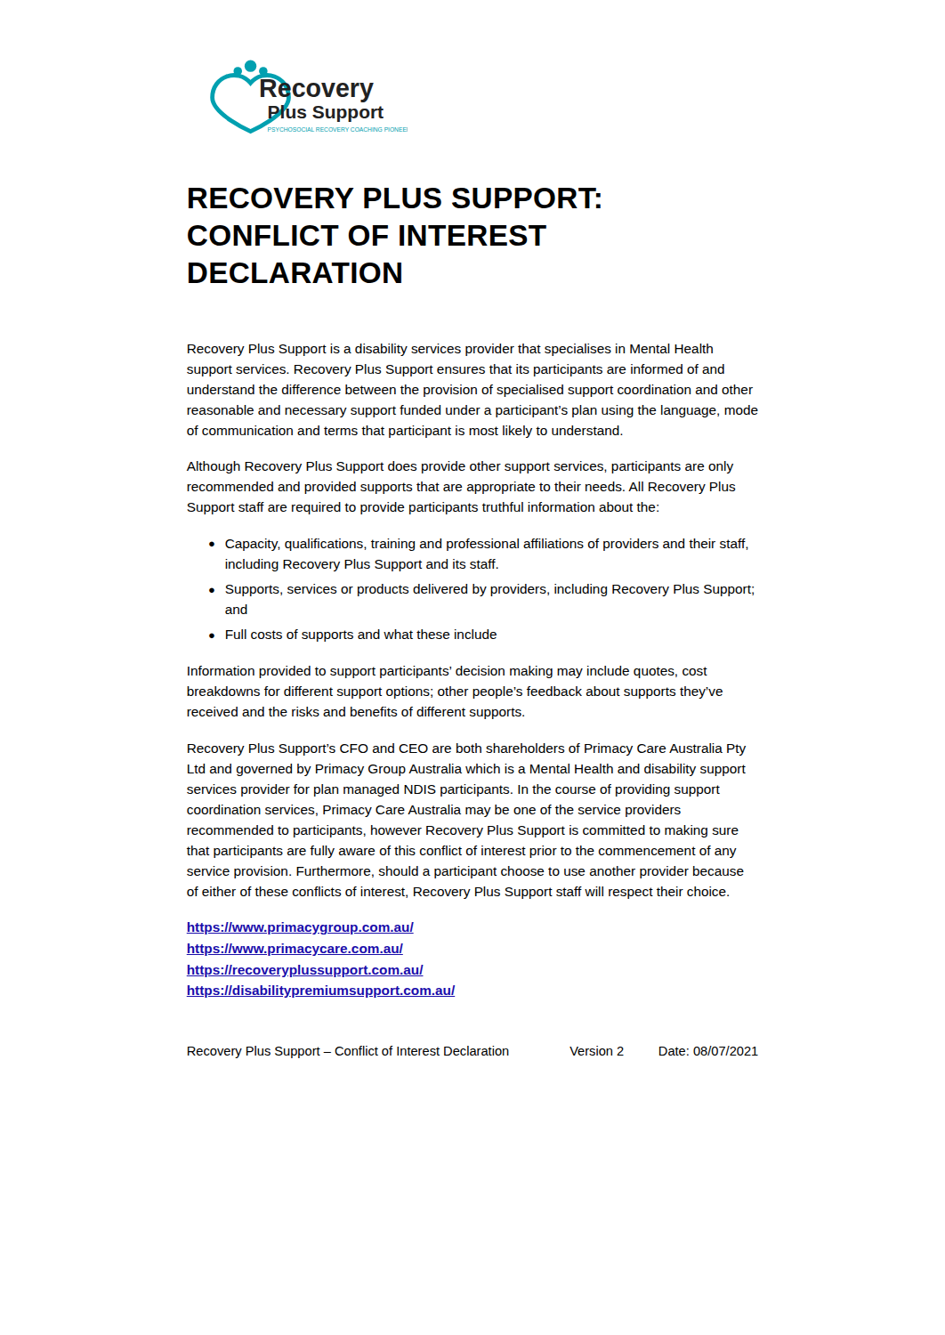RECOVERY PLUS SUPPORT:
CONFLICT OF INTEREST DECLARATION
Recovery Plus Support is a disability services provider that specialises in Mental Health support services. Recovery Plus Support ensures that its participants are informed of and understand the difference between the provision of specialised support coordination and other reasonable and necessary support funded under a participant’s plan using the language, mode of communication and terms that participant is most likely to understand.
Although Recovery Plus Support does provide other support services, participants are only recommended and provided supports that are appropriate to their needs. All Recovery Plus Support staff are required to provide participants truthful information about the:
Capacity, qualifications, training and professional affiliations of providers and their staff, including Recovery Plus Support and its staff.
Supports, services or products delivered by providers, including Recovery Plus Support; and
Full costs of supports and what these include
Information provided to support participants’ decision making may include quotes, cost breakdowns for different support options; other people’s feedback about supports they’ve received and the risks and benefits of different supports.
Recovery Plus Support’s CFO and CEO are both shareholders of Primacy Care Australia Pty Ltd and governed by Primacy Group Australia which is a Mental Health and disability support services provider for plan managed NDIS participants. In the course of providing support coordination services, Primacy Care Australia may be one of the service providers recommended to participants, however Recovery Plus Support is committed to making sure that participants are fully aware of this conflict of interest prior to the commencement of any service provision. Furthermore, should a participant choose to use another provider because of either of these conflicts of interest, Recovery Plus Support staff will respect their choice.
https://www.primacygroup.com.au/ https://www.primacycare.com.au/ https://recoveryplussupport.com.au/ https://disabilitypremiumsupport.com.au/
Recovery Plus Support – Conflict of Interest Declaration
Version 2
Date: 08/07/2021